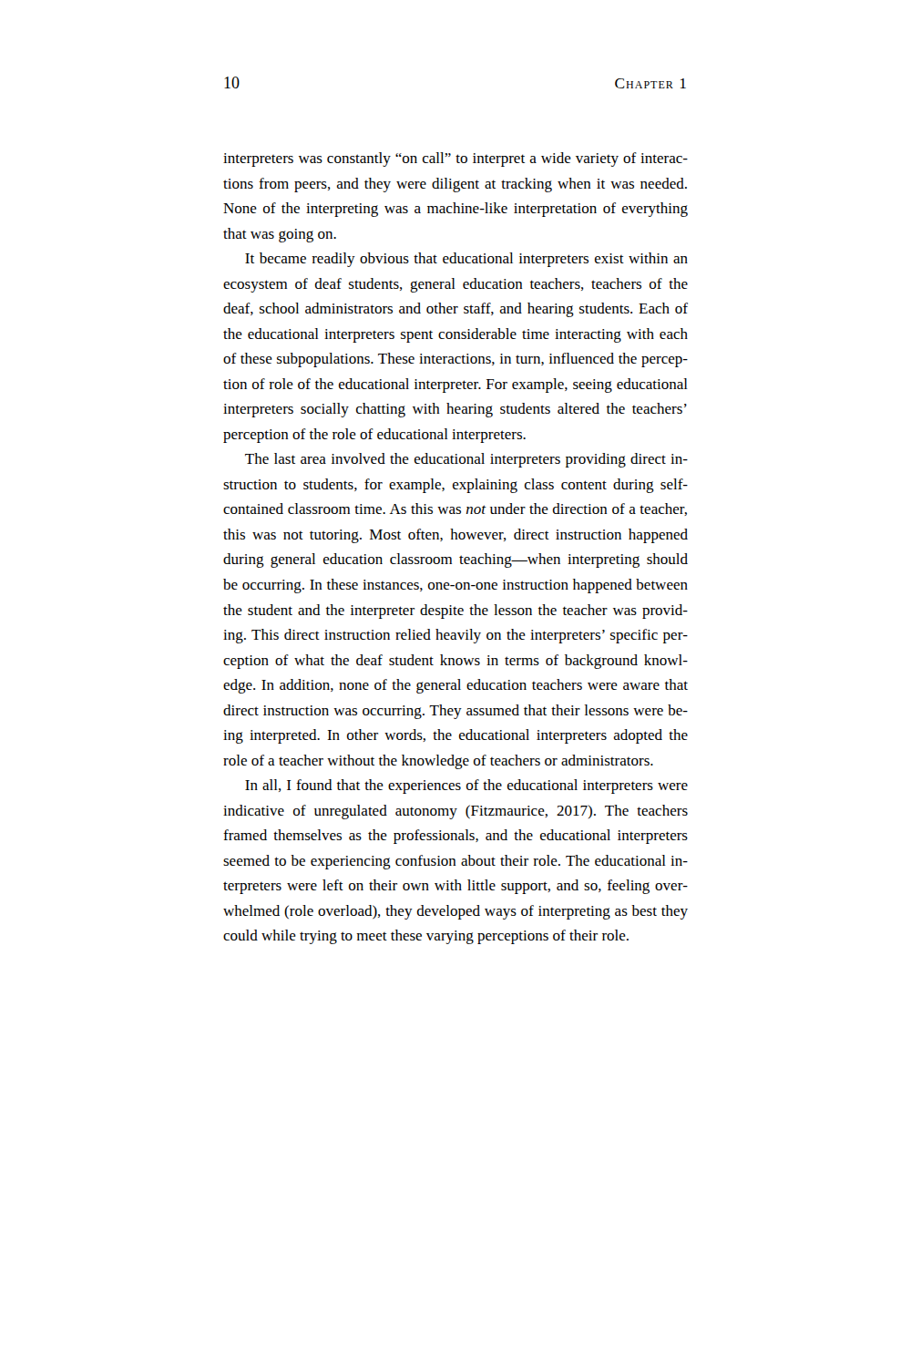10 Chapter 1
interpreters was constantly “on call” to interpret a wide variety of interactions from peers, and they were diligent at tracking when it was needed. None of the interpreting was a machine-like interpretation of everything that was going on.
It became readily obvious that educational interpreters exist within an ecosystem of deaf students, general education teachers, teachers of the deaf, school administrators and other staff, and hearing students. Each of the educational interpreters spent considerable time interacting with each of these subpopulations. These interactions, in turn, influenced the perception of role of the educational interpreter. For example, seeing educational interpreters socially chatting with hearing students altered the teachers’ perception of the role of educational interpreters.
The last area involved the educational interpreters providing direct instruction to students, for example, explaining class content during self-contained classroom time. As this was not under the direction of a teacher, this was not tutoring. Most often, however, direct instruction happened during general education classroom teaching—when interpreting should be occurring. In these instances, one-on-one instruction happened between the student and the interpreter despite the lesson the teacher was providing. This direct instruction relied heavily on the interpreters’ specific perception of what the deaf student knows in terms of background knowledge. In addition, none of the general education teachers were aware that direct instruction was occurring. They assumed that their lessons were being interpreted. In other words, the educational interpreters adopted the role of a teacher without the knowledge of teachers or administrators.
In all, I found that the experiences of the educational interpreters were indicative of unregulated autonomy (Fitzmaurice, 2017). The teachers framed themselves as the professionals, and the educational interpreters seemed to be experiencing confusion about their role. The educational interpreters were left on their own with little support, and so, feeling overwhelmed (role overload), they developed ways of interpreting as best they could while trying to meet these varying perceptions of their role.